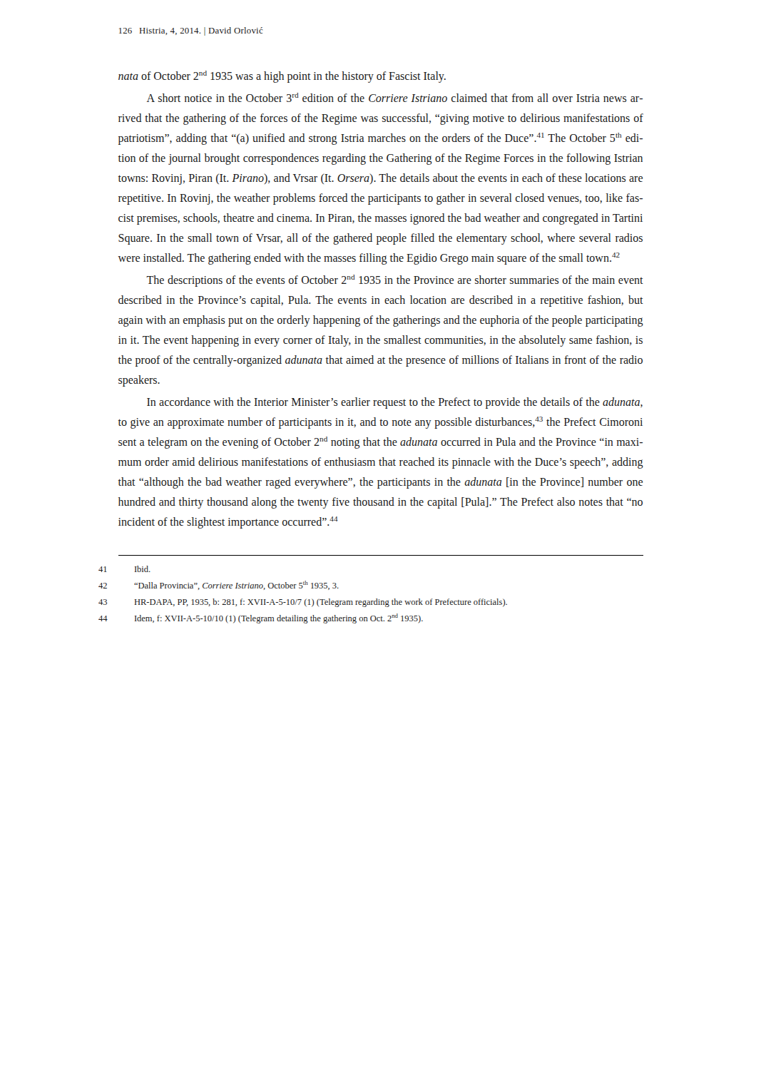126 Histria, 4, 2014. | David Orlović
nata of October 2nd 1935 was a high point in the history of Fascist Italy.
A short notice in the October 3rd edition of the Corriere Istriano claimed that from all over Istria news arrived that the gathering of the forces of the Regime was successful, “giving motive to delirious manifestations of patriotism”, adding that “(a) unified and strong Istria marches on the orders of the Duce”.41 The October 5th edition of the journal brought correspondences regarding the Gathering of the Regime Forces in the following Istrian towns: Rovinj, Piran (It. Pirano), and Vrsar (It. Orsera). The details about the events in each of these locations are repetitive. In Rovinj, the weather problems forced the participants to gather in several closed venues, too, like fascist premises, schools, theatre and cinema. In Piran, the masses ignored the bad weather and congregated in Tartini Square. In the small town of Vrsar, all of the gathered people filled the elementary school, where several radios were installed. The gathering ended with the masses filling the Egidio Grego main square of the small town.42
The descriptions of the events of October 2nd 1935 in the Province are shorter summaries of the main event described in the Province’s capital, Pula. The events in each location are described in a repetitive fashion, but again with an emphasis put on the orderly happening of the gatherings and the euphoria of the people participating in it. The event happening in every corner of Italy, in the smallest communities, in the absolutely same fashion, is the proof of the centrally-organized adunata that aimed at the presence of millions of Italians in front of the radio speakers.
In accordance with the Interior Minister’s earlier request to the Prefect to provide the details of the adunata, to give an approximate number of participants in it, and to note any possible disturbances,43 the Prefect Cimoroni sent a telegram on the evening of October 2nd noting that the adunata occurred in Pula and the Province “in maximum order amid delirious manifestations of enthusiasm that reached its pinnacle with the Duce’s speech”, adding that “although the bad weather raged everywhere”, the participants in the adunata [in the Province] number one hundred and thirty thousand along the twenty five thousand in the capital [Pula].” The Prefect also notes that “no incident of the slightest importance occurred”.44
41 Ibid.
42“Dalla Provincia”, Corriere Istriano, October 5th 1935, 3.
43 HR-DAPA, PP, 1935, b: 281, f: XVII-A-5-10/7 (1) (Telegram regarding the work of Prefecture officials).
44 Idem, f: XVII-A-5-10/10 (1) (Telegram detailing the gathering on Oct. 2nd 1935).